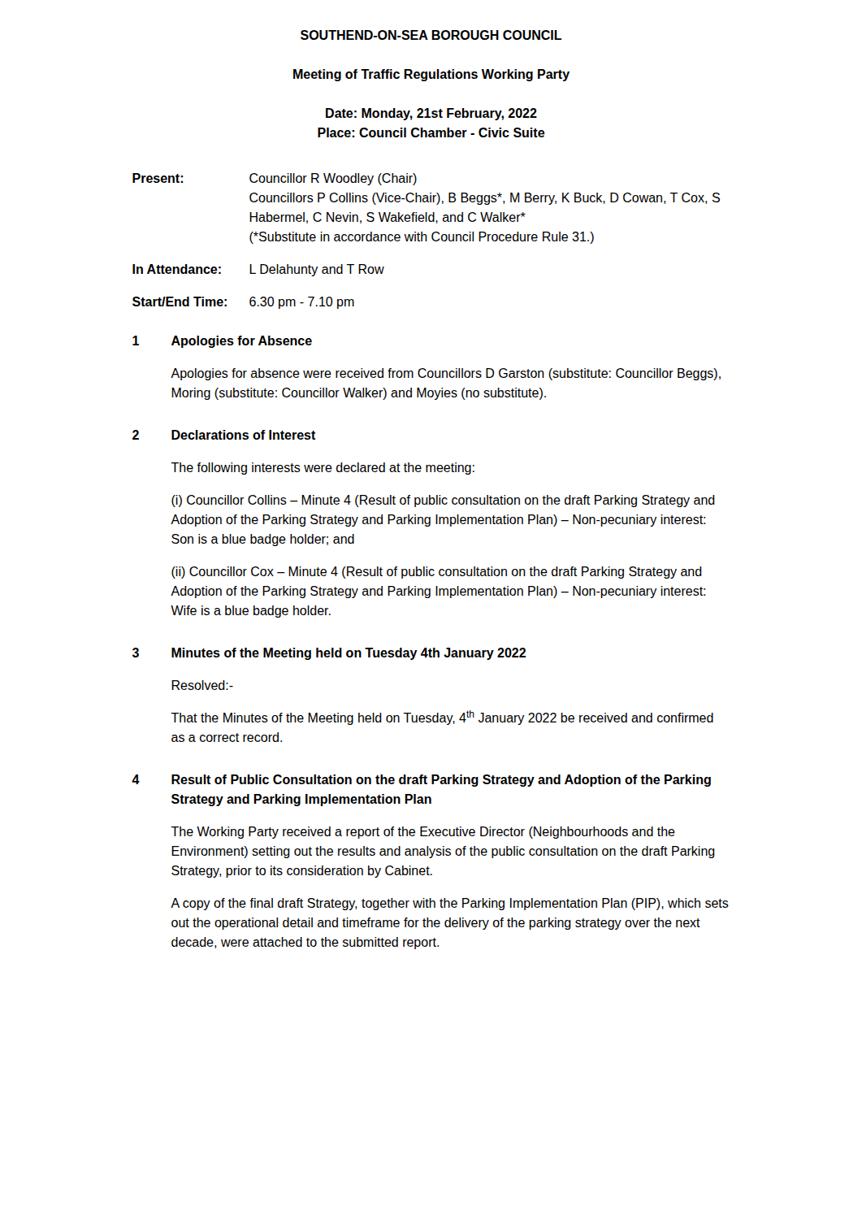SOUTHEND-ON-SEA BOROUGH COUNCIL
Meeting of Traffic Regulations Working Party
Date: Monday, 21st February, 2022
Place: Council Chamber - Civic Suite
Present:
Councillor R Woodley (Chair)
Councillors P Collins (Vice-Chair), B Beggs*, M Berry, K Buck, D Cowan, T Cox, S Habermel, C Nevin, S Wakefield, and C Walker*
(*Substitute in accordance with Council Procedure Rule 31.)
In Attendance:
L Delahunty and T Row
Start/End Time:
6.30 pm - 7.10 pm
1 Apologies for Absence
Apologies for absence were received from Councillors D Garston (substitute: Councillor Beggs), Moring (substitute: Councillor Walker) and Moyies (no substitute).
2 Declarations of Interest
The following interests were declared at the meeting:
(i) Councillor Collins – Minute 4 (Result of public consultation on the draft Parking Strategy and Adoption of the Parking Strategy and Parking Implementation Plan) – Non-pecuniary interest: Son is a blue badge holder; and
(ii) Councillor Cox – Minute 4 (Result of public consultation on the draft Parking Strategy and Adoption of the Parking Strategy and Parking Implementation Plan) – Non-pecuniary interest: Wife is a blue badge holder.
3 Minutes of the Meeting held on Tuesday 4th January 2022
Resolved:-
That the Minutes of the Meeting held on Tuesday, 4th January 2022 be received and confirmed as a correct record.
4 Result of Public Consultation on the draft Parking Strategy and Adoption of the Parking Strategy and Parking Implementation Plan
The Working Party received a report of the Executive Director (Neighbourhoods and the Environment) setting out the results and analysis of the public consultation on the draft Parking Strategy, prior to its consideration by Cabinet.
A copy of the final draft Strategy, together with the Parking Implementation Plan (PIP), which sets out the operational detail and timeframe for the delivery of the parking strategy over the next decade, were attached to the submitted report.